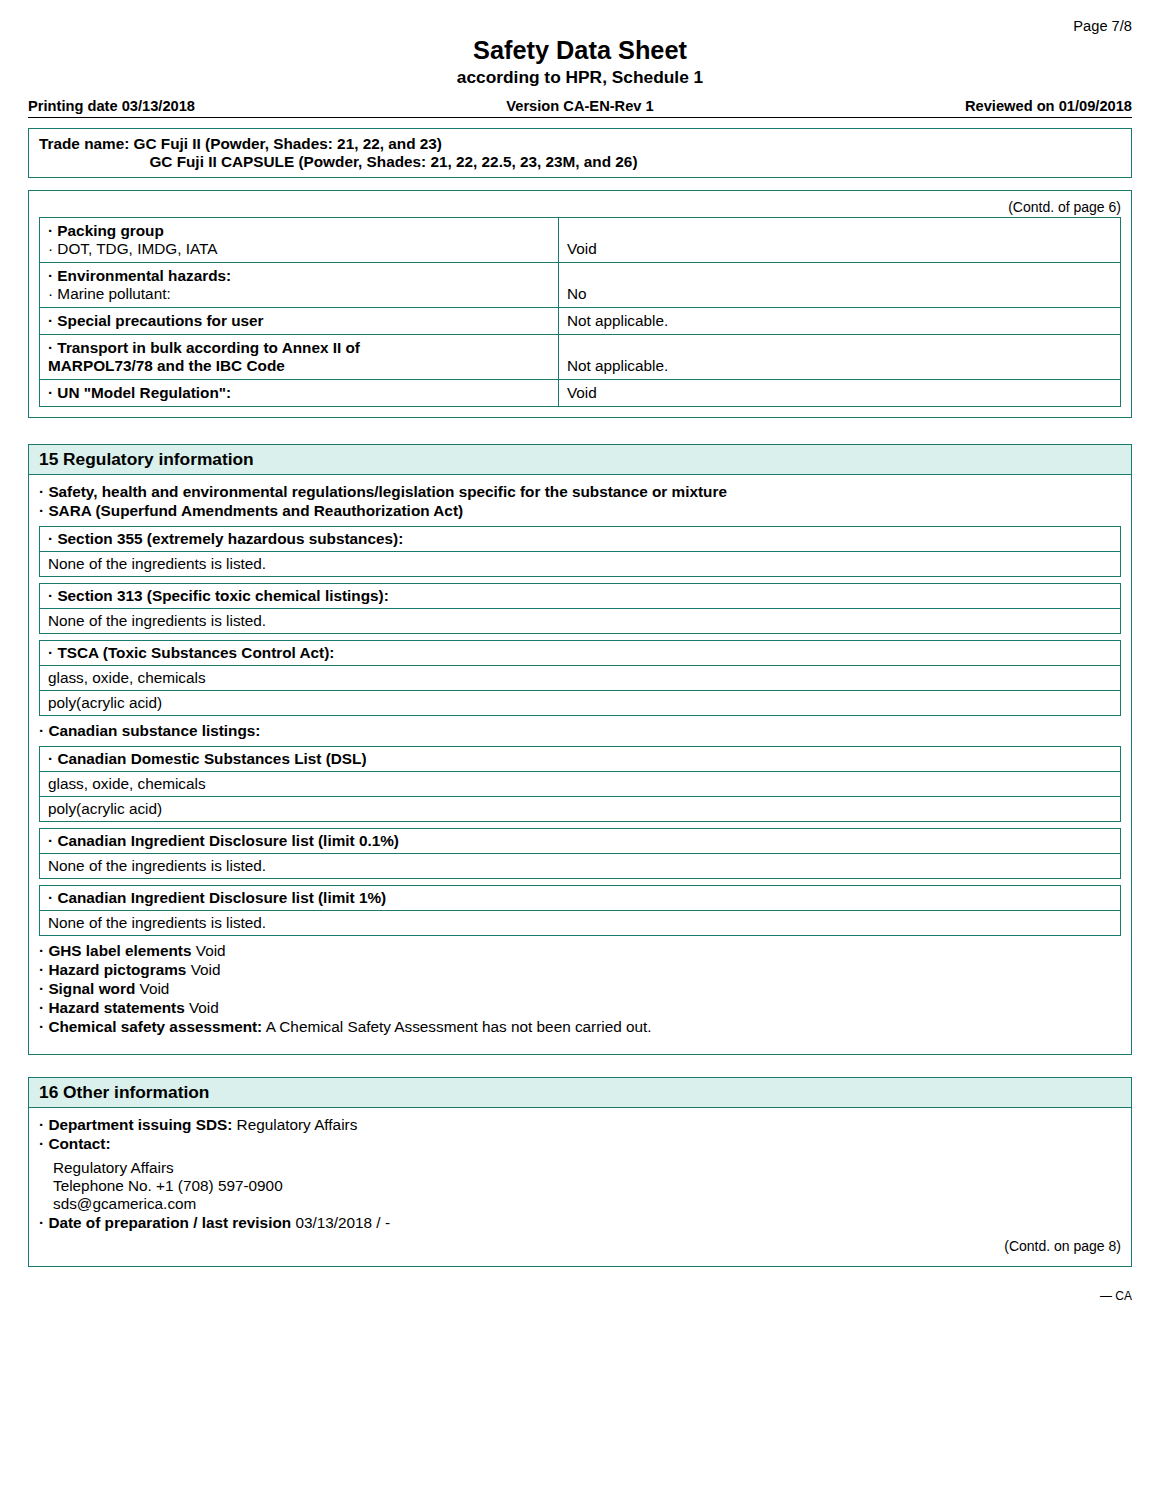Page 7/8
Safety Data Sheet
according to HPR, Schedule 1
Printing date 03/13/2018 Version CA-EN-Rev 1 Reviewed on 01/09/2018
Trade name: GC Fuji II (Powder, Shades: 21, 22, and 23) GC Fuji II CAPSULE (Powder, Shades: 21, 22, 22.5, 23, 23M, and 26)
(Contd. of page 6)
| · Packing group · DOT, TDG, IMDG, IATA | Void |
| · Environmental hazards: · Marine pollutant: | No |
| · Special precautions for user | Not applicable. |
| · Transport in bulk according to Annex II of MARPOL73/78 and the IBC Code | Not applicable. |
| · UN "Model Regulation": | Void |
15 Regulatory information
Safety, health and environmental regulations/legislation specific for the substance or mixture
SARA (Superfund Amendments and Reauthorization Act)
| Section 355 (extremely hazardous substances): |
| None of the ingredients is listed. |
| Section 313 (Specific toxic chemical listings): |
| None of the ingredients is listed. |
| TSCA (Toxic Substances Control Act): |
| glass, oxide, chemicals |
| poly(acrylic acid) |
Canadian substance listings:
| Canadian Domestic Substances List (DSL) |
| glass, oxide, chemicals |
| poly(acrylic acid) |
| Canadian Ingredient Disclosure list (limit 0.1%) |
| None of the ingredients is listed. |
| Canadian Ingredient Disclosure list (limit 1%) |
| None of the ingredients is listed. |
GHS label elements Void
Hazard pictograms Void
Signal word Void
Hazard statements Void
Chemical safety assessment: A Chemical Safety Assessment has not been carried out.
16 Other information
Department issuing SDS: Regulatory Affairs
Contact:
Regulatory Affairs
Telephone No. +1 (708) 597-0900
sds@gcamerica.com
Date of preparation / last revision 03/13/2018 / -
(Contd. on page 8)
CA